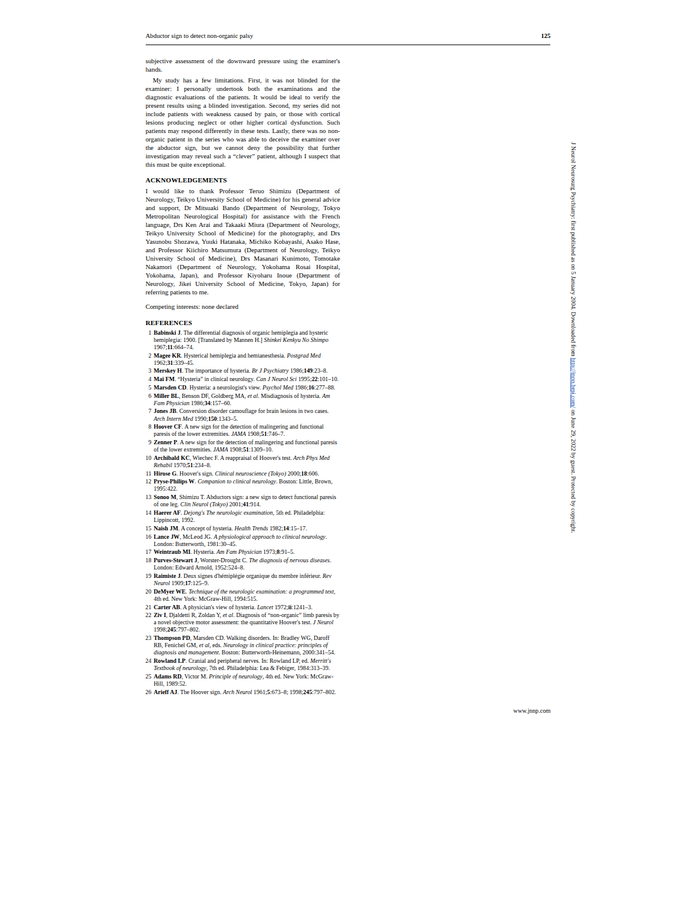Abductor sign to detect non-organic palsy
125
subjective assessment of the downward pressure using the examiner's hands.
My study has a few limitations. First, it was not blinded for the examiner: I personally undertook both the examinations and the diagnostic evaluations of the patients. It would be ideal to verify the present results using a blinded investigation. Second, my series did not include patients with weakness caused by pain, or those with cortical lesions producing neglect or other higher cortical dysfunction. Such patients may respond differently in these tests. Lastly, there was no non-organic patient in the series who was able to deceive the examiner over the abductor sign, but we cannot deny the possibility that further investigation may reveal such a “clever” patient, although I suspect that this must be quite exceptional.
Acknowledgements
I would like to thank Professor Teruo Shimizu (Department of Neurology, Teikyo University School of Medicine) for his general advice and support, Dr Mitsuaki Bando (Department of Neurology, Tokyo Metropolitan Neurological Hospital) for assistance with the French language, Drs Ken Arai and Takaaki Miura (Department of Neurology, Teikyo University School of Medicine) for the photography, and Drs Yasunobu Shozawa, Yuuki Hatanaka, Michiko Kobayashi, Asako Hase, and Professor Kiichiro Matsumura (Department of Neurology, Teikyo University School of Medicine), Drs Masanari Kunimoto, Tomotake Nakamori (Department of Neurology, Yokohama Rosai Hospital, Yokohama, Japan), and Professor Kiyoharu Inoue (Department of Neurology, Jikei University School of Medicine, Tokyo, Japan) for referring patients to me.
Competing interests: none declared
References
1 Babinski J. The differential diagnosis of organic hemiplegia and hysteric hemiplegia: 1900. [Translated by Mannen H.] Shinkei Kenkyu No Shimpo 1967;11:664–74.
2 Magee KR. Hysterical hemiplegia and hemianesthesia. Postgrad Med 1962;31:339–45.
3 Merskey H. The importance of hysteria. Br J Psychiatry 1986;149:23–8.
4 Mai FM. “Hysteria” in clinical neurology. Can J Neurol Sci 1995;22:101–10.
5 Marsden CD. Hysteria: a neurologist's view. Psychol Med 1986;16:277–88.
6 Miller BL, Benson DF, Goldberg MA, et al. Misdiagnosis of hysteria. Am Fam Physician 1986;34:157–60.
7 Jones JB. Conversion disorder camouflage for brain lesions in two cases. Arch Intern Med 1990;150:1343–5.
8 Hoover CF. A new sign for the detection of malingering and functional paresis of the lower extremities. JAMA 1908;51:746–7.
9 Zenner P. A new sign for the detection of malingering and functional paresis of the lower extremities. JAMA 1908;51:1309–10.
10 Archibald KC, Wiechec F. A reappraisal of Hoover's test. Arch Phys Med Rehabil 1970;51:234–8.
11 Hirose G. Hoover's sign. Clinical neuroscience (Tokyo) 2000;18:606.
12 Pryse-Philips W. Companion to clinical neurology. Boston: Little, Brown, 1995:422.
13 Sonoo M, Shimizu T. Abductors sign: a new sign to detect functional paresis of one leg. Clin Neurol (Tokyo) 2001;41:914.
14 Haerer AF. Dejong's The neurologic examination, 5th ed. Philadelphia: Lippincott, 1992.
15 Naish JM. A concept of hysteria. Health Trends 1982;14:15–17.
16 Lance JW, McLeod JG. A physiological approach to clinical neurology. London: Butterworth, 1981:30–45.
17 Weintraub MI. Hysteria. Am Fam Physician 1973;8:91–5.
18 Purves-Stewart J, Worster-Drought C. The diagnosis of nervous diseases. London: Edward Arnold, 1952:524–8.
19 Raimiste J. Deux signes d'hémiplégie organique du membre inférieur. Rev Neurol 1909;17:125–9.
20 DeMyer WE. Technique of the neurologic examination: a programmed text, 4th ed. New York: McGraw-Hill, 1994:515.
21 Carter AB. A physician's view of hysteria. Lancet 1972;ii:1241–3.
22 Ziv I, Djaldetti R, Zoldan Y, et al. Diagnosis of “non-organic” limb paresis by a novel objective motor assessment: the quantitative Hoover's test. J Neurol 1998;245:797–802.
23 Thompson PD, Marsden CD. Walking disorders. In: Bradley WG, Daroff RB, Fenichel GM, et al, eds. Neurology in clinical practice: principles of diagnosis and management. Boston: Butterworth-Heinemann, 2000:341–54.
24 Rowland LP. Cranial and peripheral nerves. In: Rowland LP, ed. Merritt's Textbook of neurology, 7th ed. Philadelphia: Lea & Febiger, 1984:313–39.
25 Adams RD, Victor M. Principle of neurology, 4th ed. New York: McGraw-Hill, 1989:52.
26 Arieff AJ. The Hoover sign. Arch Neurol 1961;5:673–8; 1998;245:797–802.
J Neurol Neurosurg Psychiatry: first published as on 5 January 2004. Downloaded from http://jnnp.bmj.com/ on June 29, 2022 by guest. Protected by copyright.
www.jnnp.com